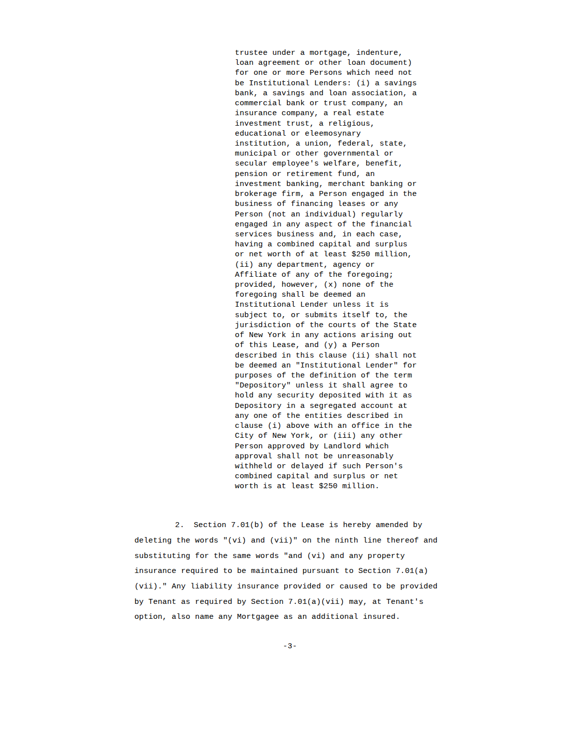trustee under a mortgage, indenture, loan agreement or other loan document) for one or more Persons which need not be Institutional Lenders: (i) a savings bank, a savings and loan association, a commercial bank or trust company, an insurance company, a real estate investment trust, a religious, educational or eleemosynary institution, a union, federal, state, municipal or other governmental or secular employee's welfare, benefit, pension or retirement fund, an investment banking, merchant banking or brokerage firm, a Person engaged in the business of financing leases or any Person (not an individual) regularly engaged in any aspect of the financial services business and, in each case, having a combined capital and surplus or net worth of at least $250 million, (ii) any department, agency or Affiliate of any of the foregoing; provided, however, (x) none of the foregoing shall be deemed an Institutional Lender unless it is subject to, or submits itself to, the jurisdiction of the courts of the State of New York in any actions arising out of this Lease, and (y) a Person described in this clause (ii) shall not be deemed an "Institutional Lender" for purposes of the definition of the term "Depository" unless it shall agree to hold any security deposited with it as Depository in a segregated account at any one of the entities described in clause (i) above with an office in the City of New York, or (iii) any other Person approved by Landlord which approval shall not be unreasonably withheld or delayed if such Person's combined capital and surplus or net worth is at least $250 million.
2. Section 7.01(b) of the Lease is hereby amended by deleting the words "(vi) and (vii)" on the ninth line thereof and substituting for the same words "and (vi) and any property insurance required to be maintained pursuant to Section 7.01(a)(vii)." Any liability insurance provided or caused to be provided by Tenant as required by Section 7.01(a)(vii) may, at Tenant's option, also name any Mortgagee as an additional insured.
-3-